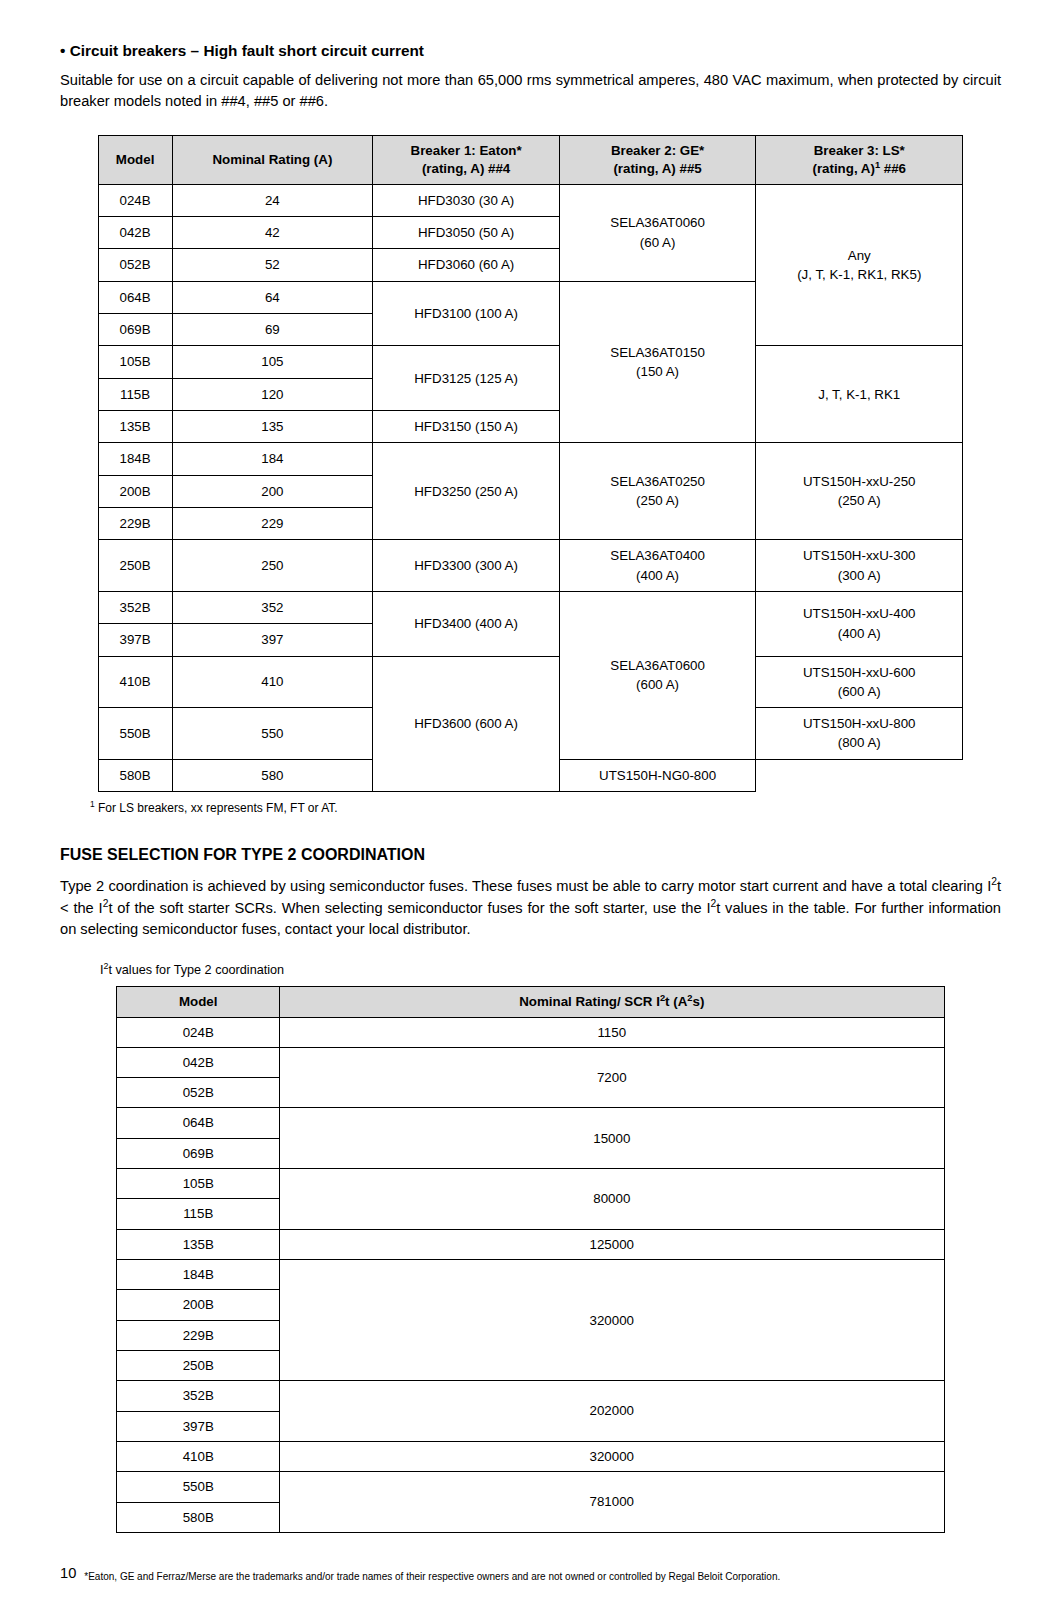• Circuit breakers – High fault short circuit current
Suitable for use on a circuit capable of delivering not more than 65,000 rms symmetrical amperes, 480 VAC maximum, when protected by circuit breaker models noted in ##4, ##5 or ##6.
| Model | Nominal Rating (A) | Breaker 1: Eaton* (rating, A) ##4 | Breaker 2: GE* (rating, A) ##5 | Breaker 3: LS* (rating, A) 1 ##6 |
| --- | --- | --- | --- | --- |
| 024B | 24 | HFD3030 (30 A) | SELA36AT0060 (60 A) | Any (J, T, K-1, RK1, RK5) |
| 042B | 42 | HFD3050 (50 A) |
| 052B | 52 | HFD3060 (60 A) |
| 064B | 64 | HFD3100 (100 A) | SELA36AT0150 (150 A) |
| 069B | 69 |
| 105B | 105 | HFD3125 (125 A) | J, T, K-1, RK1 |
| 115B | 120 |
| 135B | 135 | HFD3150 (150 A) |
| 184B | 184 | HFD3250 (250 A) | SELA36AT0250 (250 A) | UTS150H-xxU-250 (250 A) |
| 200B | 200 |
| 229B | 229 |
| 250B | 250 | HFD3300 (300 A) | SELA36AT0400 (400 A) | UTS150H-xxU-300 (300 A) |
| 352B | 352 | HFD3400 (400 A) | SELA36AT0600 (600 A) | UTS150H-xxU-400 (400 A) |
| 397B | 397 |
| 410B | 410 | HFD3600 (600 A) | UTS150H-xxU-600 (600 A) |
| 550B | 550 | UTS150H-xxU-800 (800 A) |
| 580B | 580 | UTS150H-NG0-800 |
1 For LS breakers, xx represents FM, FT or AT.
FUSE SELECTION FOR TYPE 2 COORDINATION
Type 2 coordination is achieved by using semiconductor fuses. These fuses must be able to carry motor start current and have a total clearing I2t < the I2t of the soft starter SCRs. When selecting semiconductor fuses for the soft starter, use the I2t values in the table. For further information on selecting semiconductor fuses, contact your local distributor.
I2t values for Type 2 coordination
| Model | Nominal Rating/ SCR I 2 t (A 2 s) |
| --- | --- |
| 024B | 1150 |
| 042B | 7200 |
| 052B |
| 064B | 15000 |
| 069B |
| 105B | 80000 |
| 115B |
| 135B | 125000 |
| 184B | 320000 |
| 200B |
| 229B |
| 250B |
| 352B | 202000 |
| 397B |
| 410B | 320000 |
| 550B | 781000 |
| 580B |
10 *Eaton, GE and Ferraz/Merse are the trademarks and/or trade names of their respective owners and are not owned or controlled by Regal Beloit Corporation.